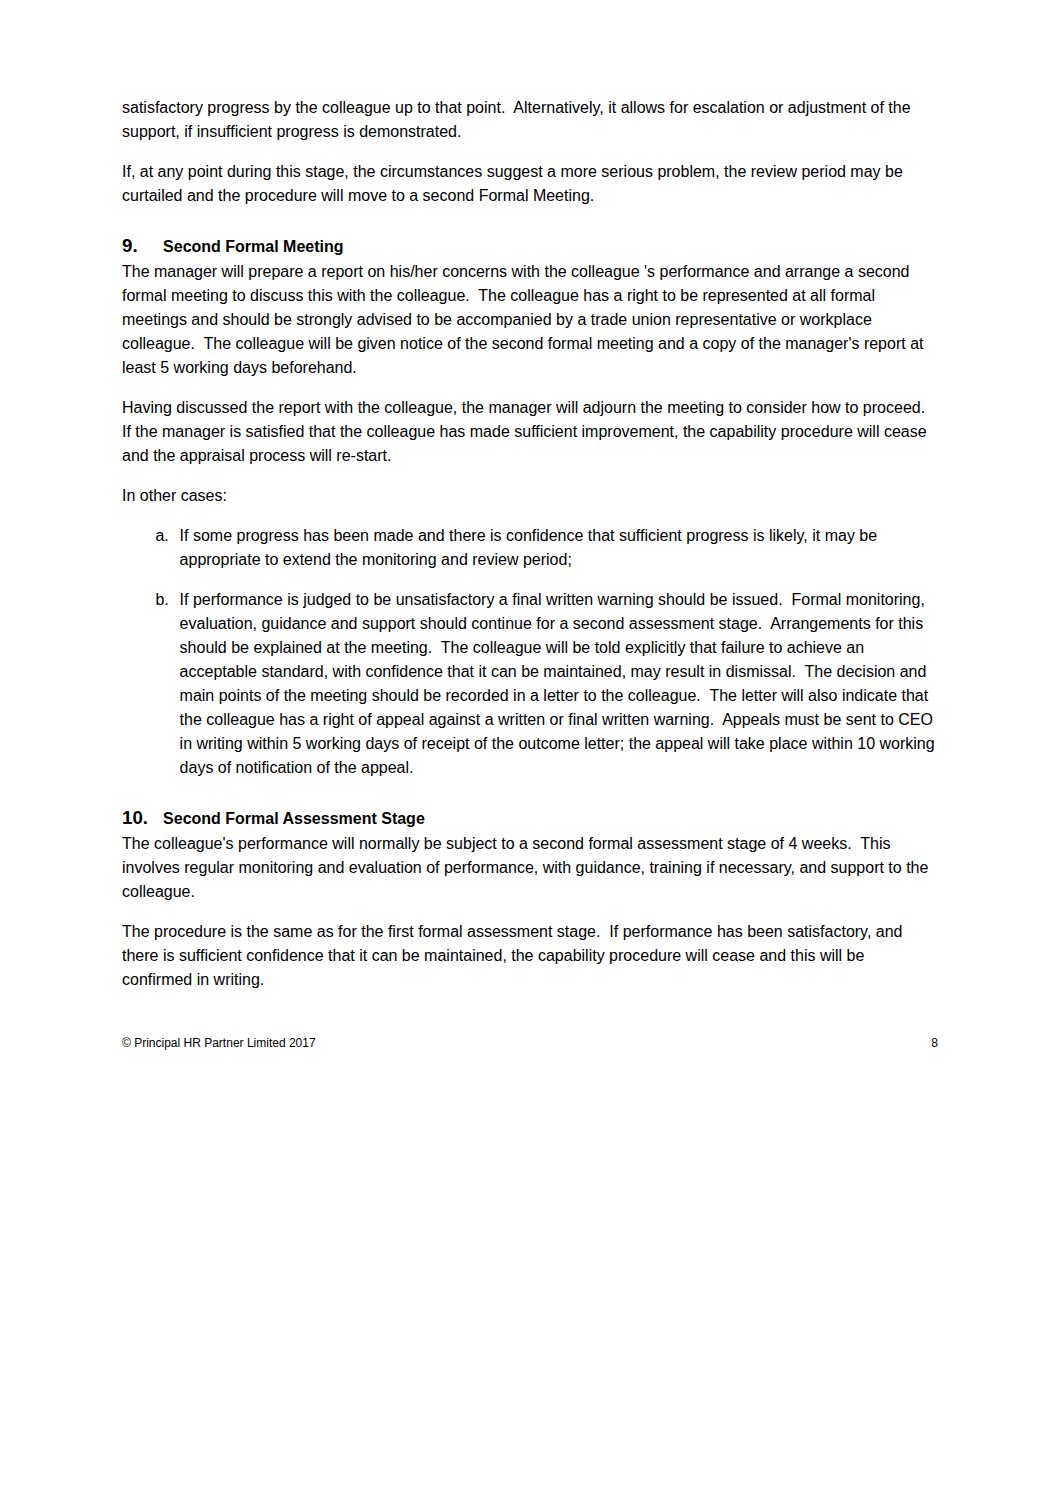satisfactory progress by the colleague up to that point. Alternatively, it allows for escalation or adjustment of the support, if insufficient progress is demonstrated.
If, at any point during this stage, the circumstances suggest a more serious problem, the review period may be curtailed and the procedure will move to a second Formal Meeting.
9. Second Formal Meeting
The manager will prepare a report on his/her concerns with the colleague 's performance and arrange a second formal meeting to discuss this with the colleague. The colleague has a right to be represented at all formal meetings and should be strongly advised to be accompanied by a trade union representative or workplace colleague. The colleague will be given notice of the second formal meeting and a copy of the manager's report at least 5 working days beforehand.
Having discussed the report with the colleague, the manager will adjourn the meeting to consider how to proceed. If the manager is satisfied that the colleague has made sufficient improvement, the capability procedure will cease and the appraisal process will re-start.
In other cases:
If some progress has been made and there is confidence that sufficient progress is likely, it may be appropriate to extend the monitoring and review period;
If performance is judged to be unsatisfactory a final written warning should be issued. Formal monitoring, evaluation, guidance and support should continue for a second assessment stage. Arrangements for this should be explained at the meeting. The colleague will be told explicitly that failure to achieve an acceptable standard, with confidence that it can be maintained, may result in dismissal. The decision and main points of the meeting should be recorded in a letter to the colleague. The letter will also indicate that the colleague has a right of appeal against a written or final written warning. Appeals must be sent to CEO in writing within 5 working days of receipt of the outcome letter; the appeal will take place within 10 working days of notification of the appeal.
10. Second Formal Assessment Stage
The colleague's performance will normally be subject to a second formal assessment stage of 4 weeks. This involves regular monitoring and evaluation of performance, with guidance, training if necessary, and support to the colleague.
The procedure is the same as for the first formal assessment stage. If performance has been satisfactory, and there is sufficient confidence that it can be maintained, the capability procedure will cease and this will be confirmed in writing.
© Principal HR Partner Limited 2017 8